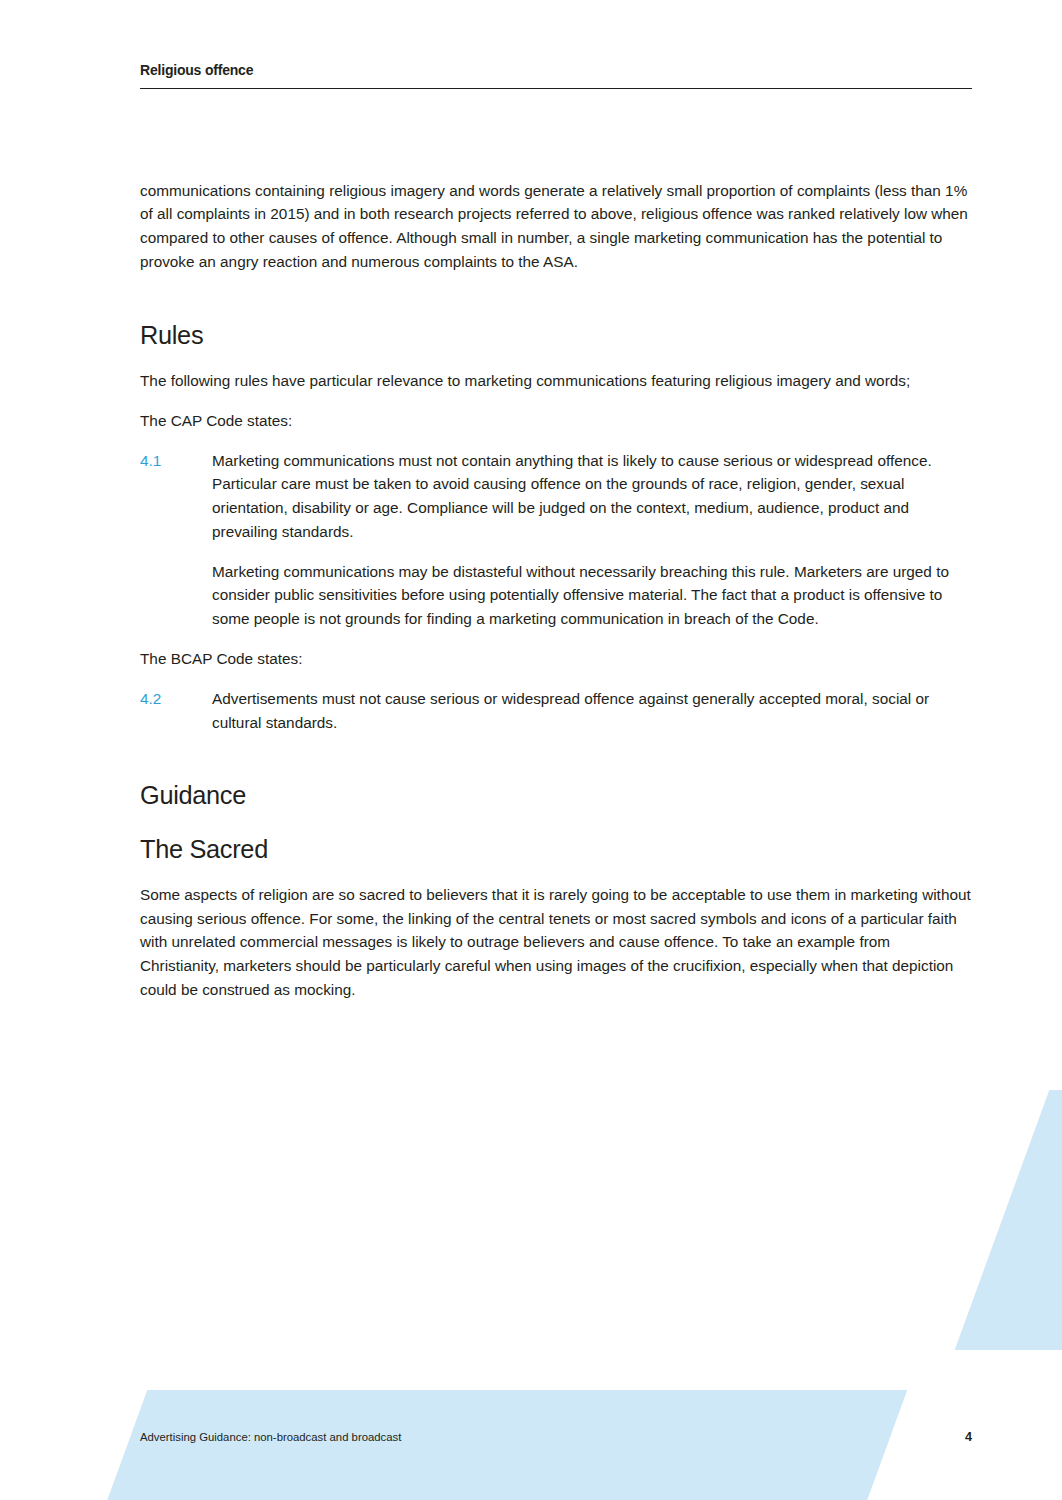Religious offence
communications containing religious imagery and words generate a relatively small proportion of complaints (less than 1% of all complaints in 2015) and in both research projects referred to above, religious offence was ranked relatively low when compared to other causes of offence. Although small in number, a single marketing communication has the potential to provoke an angry reaction and numerous complaints to the ASA.
Rules
The following rules have particular relevance to marketing communications featuring religious imagery and words;
The CAP Code states:
4.1
Marketing communications must not contain anything that is likely to cause serious or widespread offence. Particular care must be taken to avoid causing offence on the grounds of race, religion, gender, sexual orientation, disability or age. Compliance will be judged on the context, medium, audience, product and prevailing standards.
Marketing communications may be distasteful without necessarily breaching this rule. Marketers are urged to consider public sensitivities before using potentially offensive material. The fact that a product is offensive to some people is not grounds for finding a marketing communication in breach of the Code.
The BCAP Code states:
4.2
Advertisements must not cause serious or widespread offence against generally accepted moral, social or cultural standards.
Guidance
The Sacred
Some aspects of religion are so sacred to believers that it is rarely going to be acceptable to use them in marketing without causing serious offence. For some, the linking of the central tenets or most sacred symbols and icons of a particular faith with unrelated commercial messages is likely to outrage believers and cause offence. To take an example from Christianity, marketers should be particularly careful when using images of the crucifixion, especially when that depiction could be construed as mocking.
Advertising Guidance: non-broadcast and broadcast 4